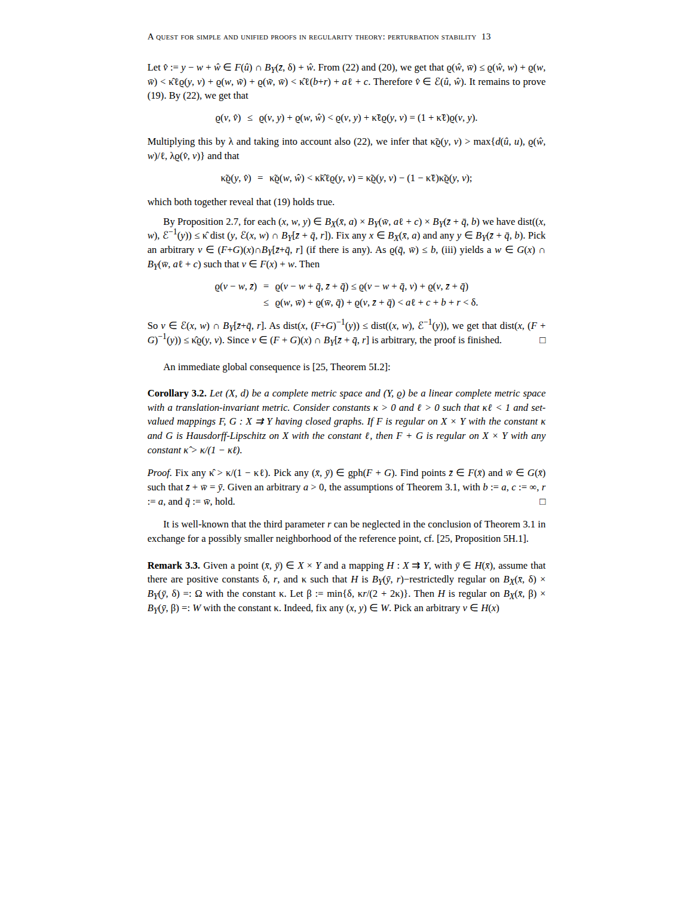A quest for simple and unified proofs in regularity theory: perturbation stability 13
Let v̂ := y − w + ŵ ∈ F(û) ∩ BY(z̄, δ) + ŵ. From (22) and (20), we get that ϱ(ŵ, w̄) ≤ ϱ(ŵ, w) + ϱ(w, w̄) < κ̂ℓϱ(y, v) + ϱ(w, w̃) + ϱ(w̃, w̄) < κ̂ℓ(b+r) + aℓ + c. Therefore v̂ ∈ ℰ(û, ŵ). It remains to prove (19). By (22), we get that
ϱ(v, v̂) ≤ ϱ(v, y) + ϱ(w, ŵ) < ϱ(v, y) + κ̃ℓϱ(y, v) = (1 + κ̃ℓ)ϱ(v, y).
Multiplying this by λ and taking into account also (22), we infer that κ̃ϱ(y, v) > max{d(û, u), ϱ(ŵ, w)/ℓ, λϱ(v̂, v)} and that
κ̃ϱ(y, v̂) = κ̃ϱ(w, ŵ) < κ̃κ̂ℓϱ(y, v) = κ̃ϱ(y, v) − (1 − κ̃ℓ)κ̃ϱ(y, v);
which both together reveal that (19) holds true.
By Proposition 2.7, for each (x, w, y) ∈ BX(x̄, a) × BY(w̄, aℓ + c) × BY(z̄ + q̄, b) we have dist((x, w), ℰ−1(y)) ≤ κ̂ dist (y, ℰ(x, w) ∩ BY[z̄ + q̄, r]). Fix any x ∈ BX(x̄, a) and any y ∈ BY(z̄ + q̄, b). Pick an arbitrary v ∈ (F+G)(x)∩BY[z̄+q̄, r] (if there is any). As ϱ(q̄, w̄) ≤ b, (iii) yields a w ∈ G(x) ∩ BY(w̄, aℓ + c) such that v ∈ F(x) + w. Then
ϱ(v − w, z̄) = ϱ(v − w + q̄, z̄ + q̄) ≤ ϱ(v − w + q̄, v) + ϱ(v, z̄ + q̄)
≤ ϱ(w, w̄) + ϱ(w̄, q̄) + ϱ(v, z̄ + q̄) < aℓ + c + b + r < δ.
So v ∈ ℰ(x, w) ∩ BY[z̄+q̄, r]. As dist(x, (F+G)−1(y)) ≤ dist((x, w), ℰ−1(y)), we get that dist(x, (F + G)−1(y)) ≤ κ̂ϱ(y, v). Since v ∈ (F + G)(x) ∩ BY[z̄ + q̄, r] is arbitrary, the proof is finished. □
An immediate global consequence is [25, Theorem 5I.2]:
Corollary 3.2. Let (X, d) be a complete metric space and (Y, ϱ) be a linear complete metric space with a translation-invariant metric. Consider constants κ > 0 and ℓ > 0 such that κℓ < 1 and set-valued mappings F, G : X ⇉ Y having closed graphs. If F is regular on X × Y with the constant κ and G is Hausdorff-Lipschitz on X with the constant ℓ, then F + G is regular on X × Y with any constant κ̂ > κ/(1 − κℓ).
Proof. Fix any κ̂ > κ/(1 − κℓ). Pick any (x̄, ȳ) ∈ gph(F + G). Find points z̄ ∈ F(x̄) and w̄ ∈ G(x̄) such that z̄ + w̄ = ȳ. Given an arbitrary a > 0, the assumptions of Theorem 3.1, with b := a, c := ∞, r := a, and q̄ := w̄, hold. □
It is well-known that the third parameter r can be neglected in the conclusion of Theorem 3.1 in exchange for a possibly smaller neighborhood of the reference point, cf. [25, Proposition 5H.1].
Remark 3.3. Given a point (x̄, ȳ) ∈ X × Y and a mapping H : X ⇉ Y, with ȳ ∈ H(x̄), assume that there are positive constants δ, r, and κ such that H is BY(ȳ, r)−restrictedly regular on BX(x̄, δ) × BY(ȳ, δ) =: Ω with the constant κ. Let β := min{δ, κr/(2 + 2κ)}. Then H is regular on BX(x̄, β) × BY(ȳ, β) =: W with the constant κ. Indeed, fix any (x, y) ∈ W. Pick an arbitrary v ∈ H(x)